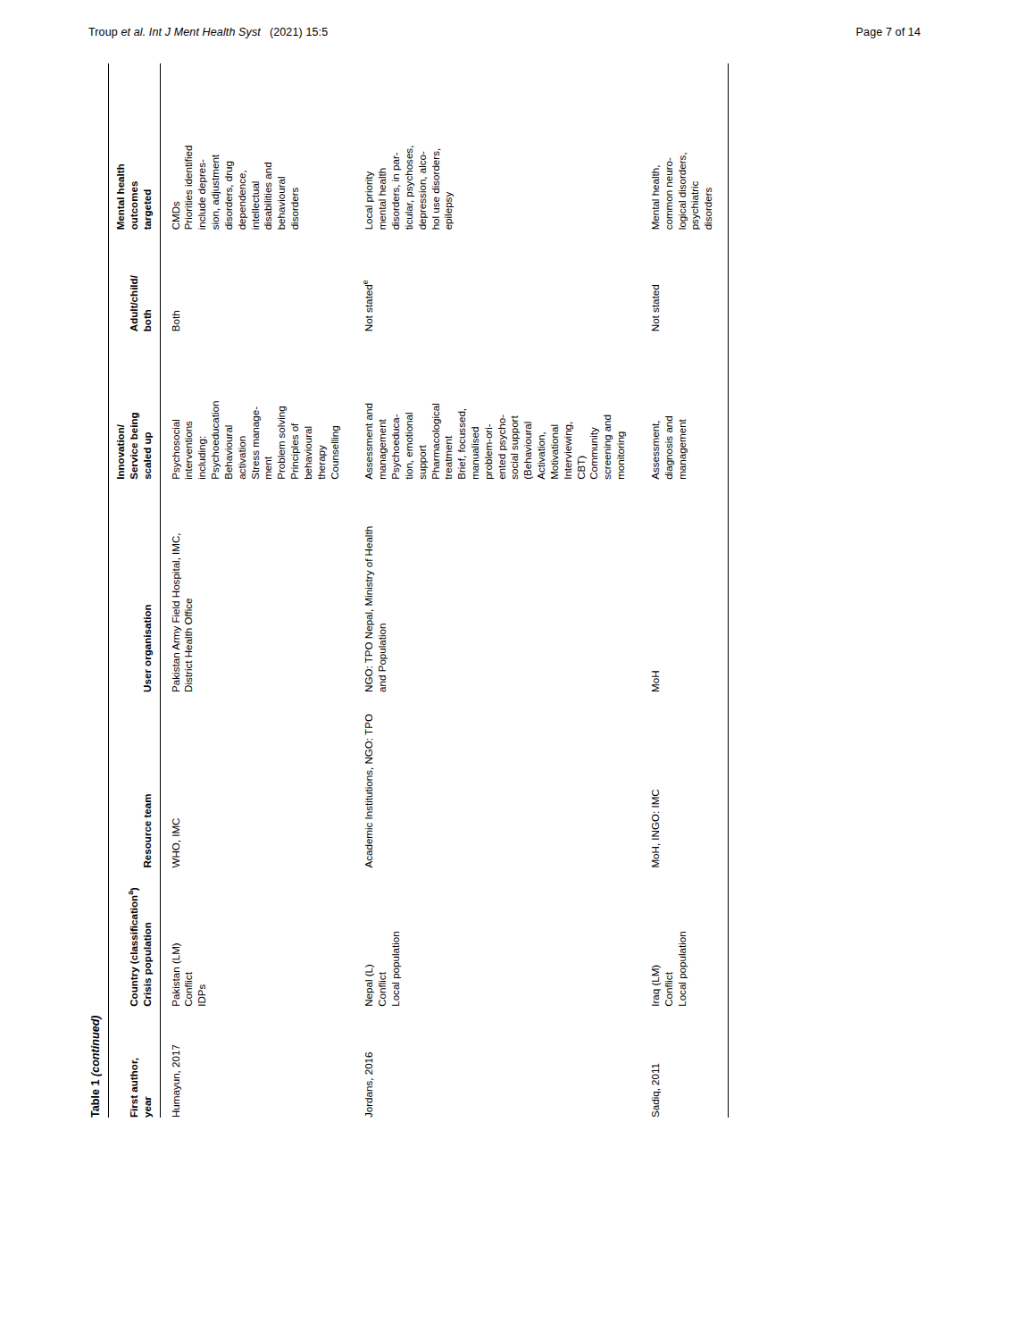Troup et al. Int J Ment Health Syst(2021) 15:5
Page 7 of 14
Table 1 (continued)
| First author, year | Country (classification a ) Crisis population | Resource team | User organisation | Innovation/ Service being scaled up | Adult/child/ both | Mental health outcomes targeted |
| --- | --- | --- | --- | --- | --- | --- |
| Humayun, 2017 | Pakistan (LM) Conflict IDPs | WHO, IMC | Pakistan Army Field Hospital, IMC, District Health Office | Psychosocial interventions including: Psychoeducation Behavioural activation Stress manage- ment Problem solving Principles of behavioural therapy Counselling | Both | CMDs Priorities identified include depres- sion, adjustment disorders, drug dependence, intellectual disabilities and behavioural disorders |
| Jordans, 2016 | Nepal (L) Conflict Local population | Academic Institutions, NGO: TPO | NGO: TPO Nepal, Ministry of Health and Population | Assessment and management Psychoeduca- tion, emotional support Pharmacological treatment Brief, focussed, manualised problem-ori- ented psycho- social support (Behavioural Activation, Motivational Interviewing, CBT) Community screening and monitoring | Not stated e | Local priority mental health disorders, in par- ticular, psychoses, depression, alco- hol use disorders, epilepsy |
| Sadiq, 2011 | Iraq (LM) Conflict Local population | MoH, INGO: IMC | MoH | Assessment, diagnosis and management | Not stated | Mental health, common neuro- logical disorders, psychiatric disorders |